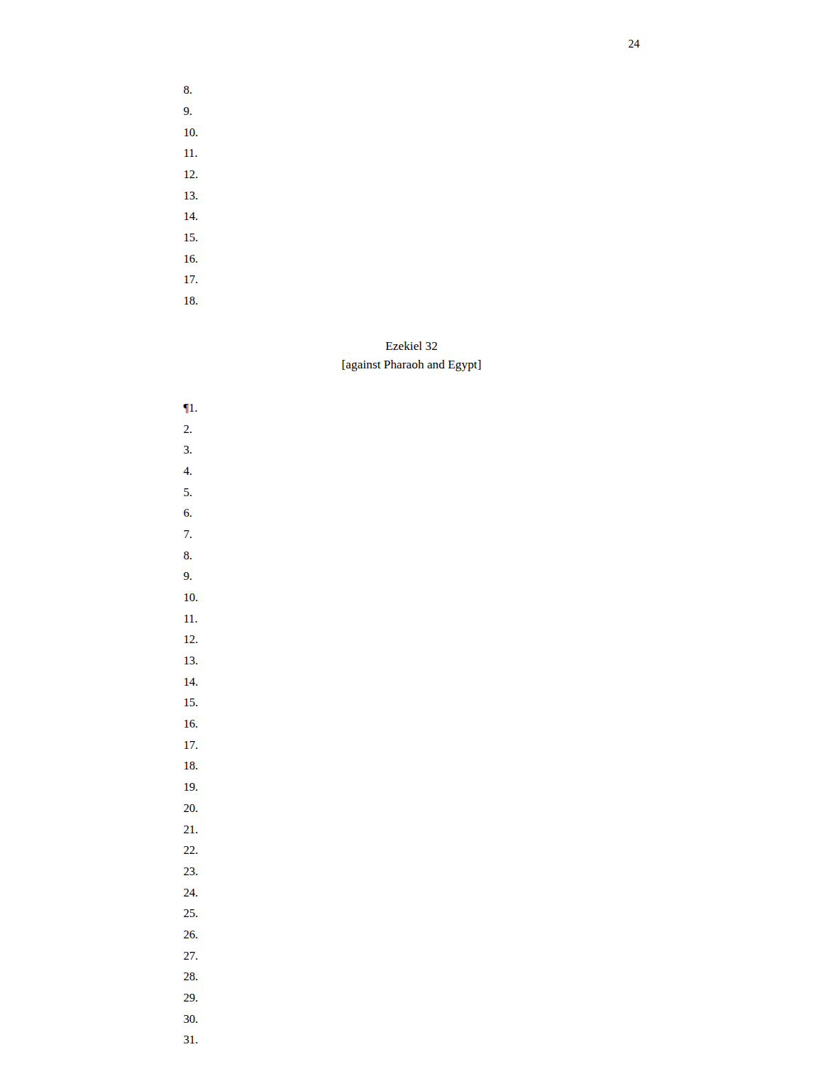24
8.
9.
10.
11.
12.
13.
14.
15.
16.
17.
18.
Ezekiel 32 [against Pharaoh and Egypt]
¶1.
2.
3.
4.
5.
6.
7.
8.
9.
10.
11.
12.
13.
14.
15.
16.
17.
18.
19.
20.
21.
22.
23.
24.
25.
26.
27.
28.
29.
30.
31.